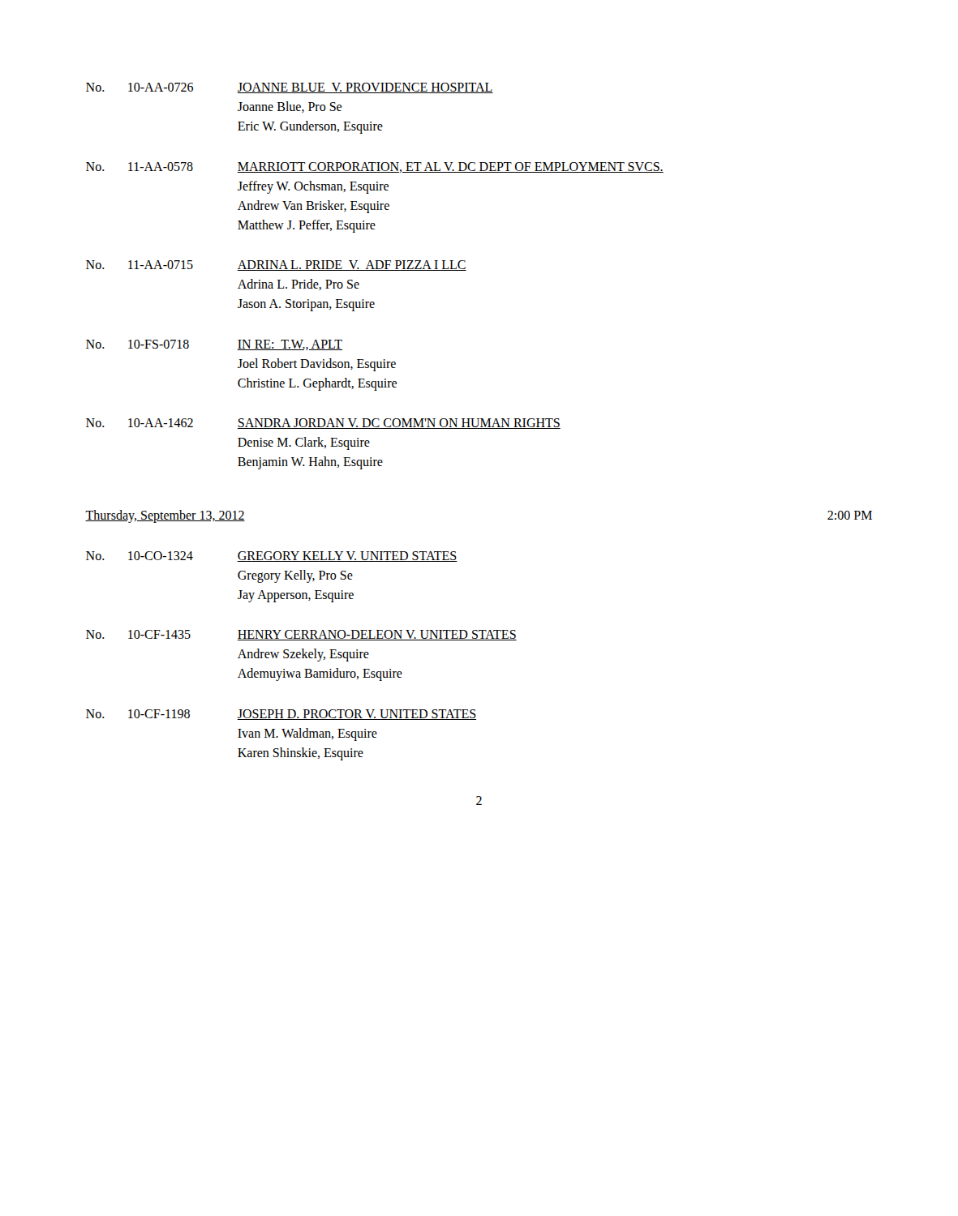No.
10-AA-0726
JOANNE BLUE V. PROVIDENCE HOSPITAL
Joanne Blue, Pro Se
Eric W. Gunderson, Esquire
No.
11-AA-0578
MARRIOTT CORPORATION, ET AL V. DC DEPT OF EMPLOYMENT SVCS.
Jeffrey W. Ochsman, Esquire
Andrew Van Brisker, Esquire
Matthew J. Peffer, Esquire
No.
11-AA-0715
ADRINA L. PRIDE V. ADF PIZZA I LLC
Adrina L. Pride, Pro Se
Jason A. Storipan, Esquire
No.
10-FS-0718
IN RE: T.W., APLT
Joel Robert Davidson, Esquire
Christine L. Gephardt, Esquire
No.
10-AA-1462
SANDRA JORDAN V. DC COMM'N ON HUMAN RIGHTS
Denise M. Clark, Esquire
Benjamin W. Hahn, Esquire
Thursday, September 13, 2012 2:00 PM
No.
10-CO-1324
GREGORY KELLY V. UNITED STATES
Gregory Kelly, Pro Se
Jay Apperson, Esquire
No.
10-CF-1435
HENRY CERRANO-DELEON V. UNITED STATES
Andrew Szekely, Esquire
Ademuyiwa Bamiduro, Esquire
No.
10-CF-1198
JOSEPH D. PROCTOR V. UNITED STATES
Ivan M. Waldman, Esquire
Karen Shinskie, Esquire
2